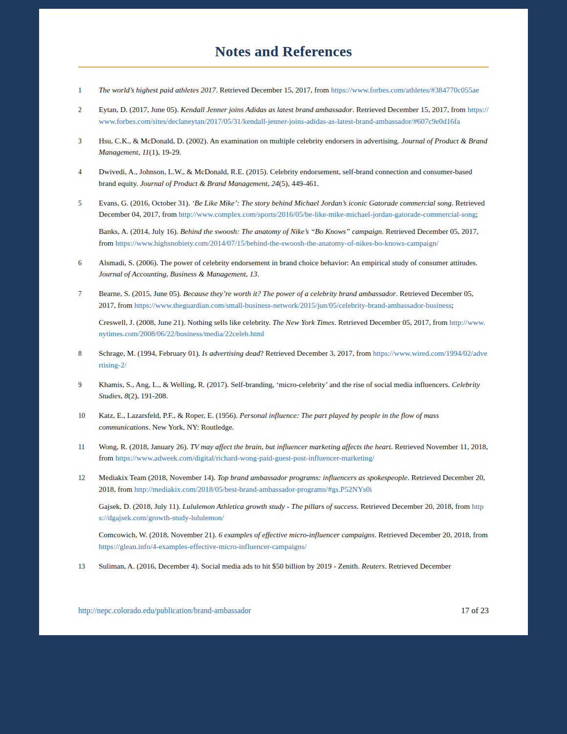Notes and References
1
The world’s highest paid athletes 2017. Retrieved December 15, 2017, from https://www.forbes.com/athletes/#384770c055ae
2
Eytan, D. (2017, June 05). Kendall Jenner joins Adidas as latest brand ambassador. Retrieved December 15, 2017, from https://www.forbes.com/sites/declaneytan/2017/05/31/kendall-jenner-joins-adidas-as-latest-brand-ambassador/#607c9e0d16fa
3
Hsu, C.K., & McDonald, D. (2002). An examination on multiple celebrity endorsers in advertising. Journal of Product & Brand Management, 11(1), 19-29.
4
Dwivedi, A., Johnson, L.W., & McDonald, R.E. (2015). Celebrity endorsement, self-brand connection and consumer-based brand equity. Journal of Product & Brand Management, 24(5), 449-461.
5
Evans, G. (2016, October 31). ‘Be Like Mike’: The story behind Michael Jordan’s iconic Gatorade commercial song. Retrieved December 04, 2017, from http://www.complex.com/sports/2016/05/be-like-mike-michael-jordan-gatorade-commercial-song;
Banks, A. (2014, July 16). Behind the swoosh: The anatomy of Nike’s “Bo Knows” campaign. Retrieved December 05, 2017, from https://www.highsnobiety.com/2014/07/15/behind-the-swoosh-the-anatomy-of-nikes-bo-knows-campaign/
6
Alsmadi, S. (2006). The power of celebrity endorsement in brand choice behavior: An empirical study of consumer attitudes. Journal of Accounting, Business & Management, 13.
7
Bearne, S. (2015, June 05). Because they’re worth it? The power of a celebrity brand ambassador. Retrieved December 05, 2017, from https://www.theguardian.com/small-business-network/2015/jun/05/celebrity-brand-ambassador-business;
Creswell, J. (2008, June 21). Nothing sells like celebrity. The New York Times. Retrieved December 05, 2017, from http://www.nytimes.com/2008/06/22/business/media/22celeb.html
8
Schrage, M. (1994, February 01). Is advertising dead? Retrieved December 3, 2017, from https://www.wired.com/1994/02/advertising-2/
9
Khamis, S., Ang, L., & Welling, R. (2017). Self-branding, ‘micro-celebrity’ and the rise of social media influencers. Celebrity Studies, 8(2), 191-208.
10
Katz, E., Lazarsfeld, P.F., & Roper, E. (1956). Personal influence: The part played by people in the flow of mass communications. New York, NY: Routledge.
11
Wong, R. (2018, January 26). TV may affect the brain, but influencer marketing affects the heart. Retrieved November 11, 2018, from https://www.adweek.com/digital/richard-wong-paid-guest-post-influencer-marketing/
12
Mediakix Team (2018, November 14). Top brand ambassador programs: influencers as spokespeople. Retrieved December 20, 2018, from http://mediakix.com/2018/05/best-brand-ambassador-programs/#gs.P52NYs0i
Gajsek, D. (2018, July 11). Lululemon Athletica growth study - The pillars of success. Retrieved December 20, 2018, from https://dgajsek.com/growth-study-lululemon/
Comcowich, W. (2018, November 21). 6 examples of effective micro-influencer campaigns. Retrieved December 20, 2018, from https://glean.info/4-examples-effective-micro-influencer-campaigns/
13
Suliman, A. (2016, December 4). Social media ads to hit $50 billion by 2019 - Zenith. Reuters. Retrieved December
http://nepc.colorado.edu/publication/brand-ambassador
17 of 23